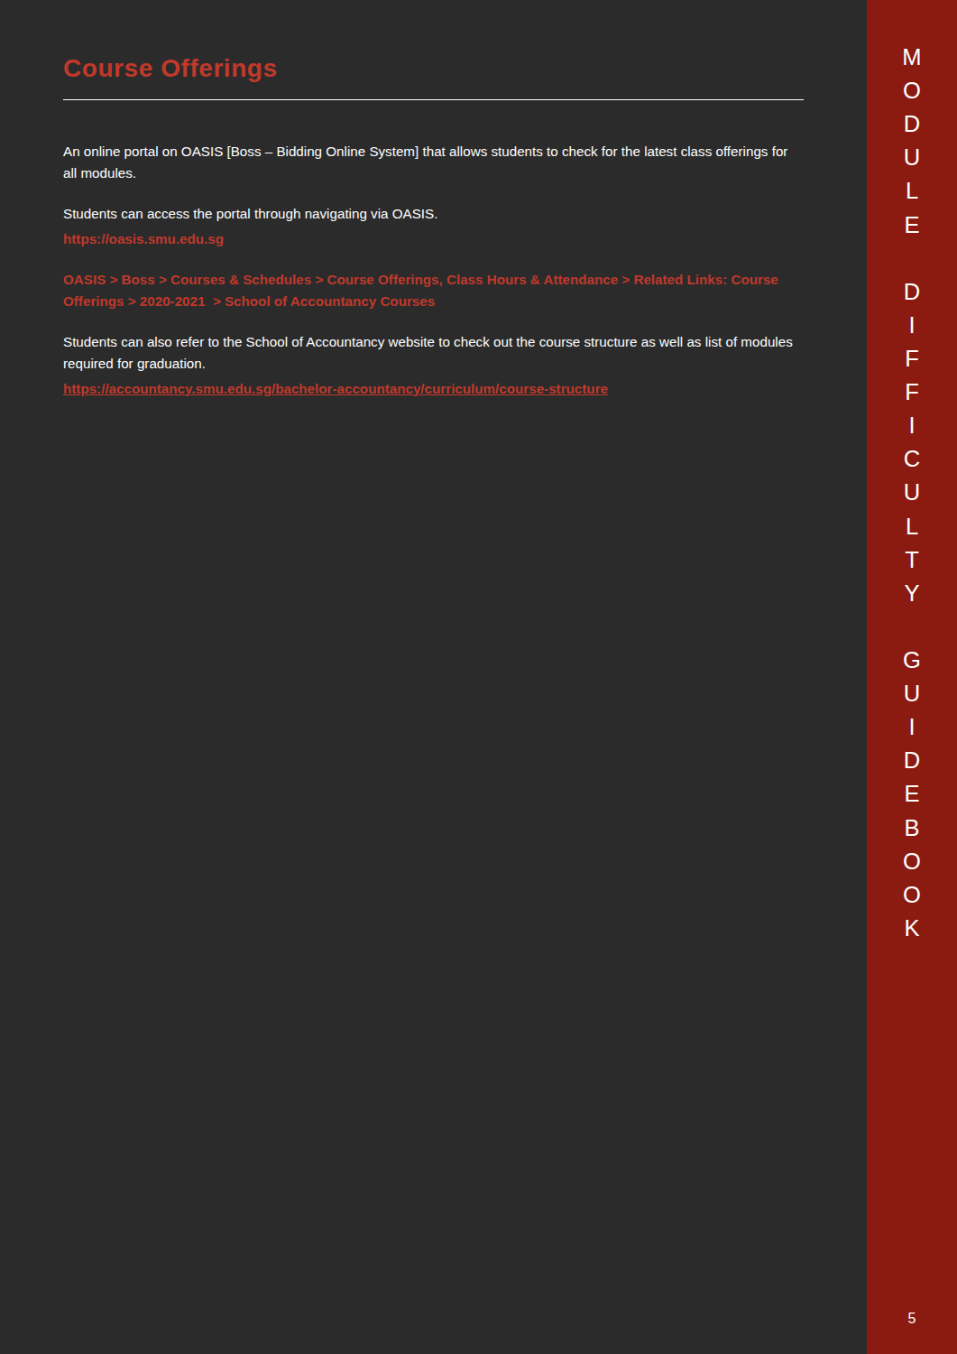Course Offerings
An online portal on OASIS [Boss – Bidding Online System] that allows students to check for the latest class offerings for all modules.
Students can access the portal through navigating via OASIS.
https://oasis.smu.edu.sg
OASIS > Boss > Courses & Schedules > Course Offerings, Class Hours & Attendance > Related Links: Course Offerings > 2020-2021 > School of Accountancy Courses
Students can also refer to the School of Accountancy website to check out the course structure as well as list of modules required for graduation.
https://accountancy.smu.edu.sg/bachelor-accountancy/curriculum/course-structure
M O D U L E D I F F I C U L T Y G U I D E B O O K
5